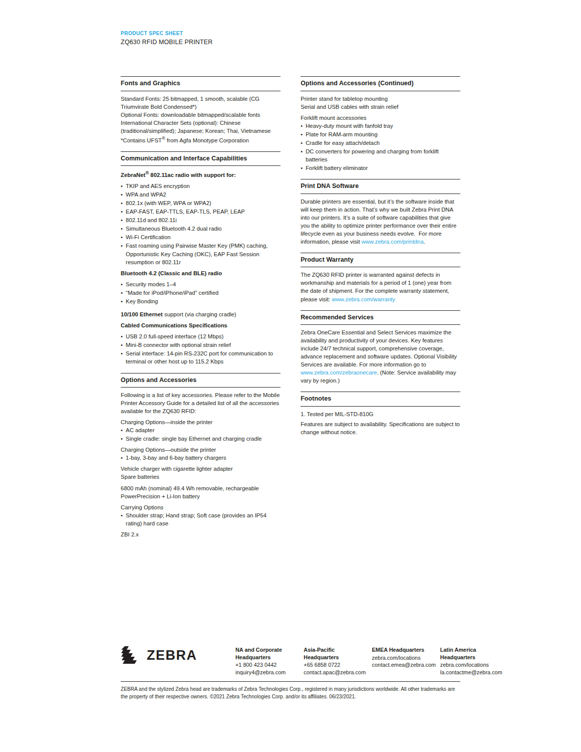Product Spec Sheet
ZQ630 RFID Mobile Printer
Fonts and Graphics
Standard Fonts: 25 bitmapped, 1 smooth, scalable (CG Triumvirate Bold Condensed*)
Optional Fonts: downloadable bitmapped/scalable fonts
International Character Sets (optional): Chinese (traditional/simplified); Japanese; Korean; Thai, Vietnamese
*Contains UFST® from Agfa Monotype Corporation
Communication and Interface Capabilities
ZebraNet® 802.11ac radio with support for:
TKIP and AES encryption
WPA and WPA2
802.1x (with WEP, WPA or WPA2)
EAP-FAST, EAP-TTLS, EAP-TLS, PEAP, LEAP
802.11d and 802.11i
Simultaneous Bluetooth 4.2 dual radio
Wi-Fi Certification
Fast roaming using Pairwise Master Key (PMK) caching, Opportunistic Key Caching (OKC), EAP Fast Session resumption or 802.11r
Bluetooth 4.2 (Classic and BLE) radio
Security modes 1–4
“Made for iPod/iPhone/iPad” certified
Key Bonding
10/100 Ethernet support (via charging cradle)
Cabled Communications Specifications
USB 2.0 full-speed interface (12 Mbps)
Mini-B connector with optional strain relief
Serial interface: 14-pin RS-232C port for communication to terminal or other host up to 115.2 Kbps
Options and Accessories
Following is a list of key accessories. Please refer to the Mobile Printer Accessory Guide for a detailed list of all the accessories available for the ZQ630 RFID:
Charging Options—inside the printer
AC adapter
Single cradle: single bay Ethernet and charging cradle
Charging Options—outside the printer
1-bay, 3-bay and 6-bay battery chargers
Vehicle charger with cigarette lighter adapter
Spare batteries
6800 mAh (nominal) 49.4 Wh removable, rechargeable PowerPrecision + Li-Ion battery
Carrying Options
Shoulder strap; Hand strap; Soft case (provides an IP54 rating) hard case
ZBI 2.x
Options and Accessories (Continued)
Printer stand for tabletop mounting
Serial and USB cables with strain relief
Forklift mount accessories
Heavy-duty mount with fanfold tray
Plate for RAM-arm mounting
Cradle for easy attach/detach
DC converters for powering and charging from forklift batteries
Forklift battery eliminator
Print DNA Software
Durable printers are essential, but it’s the software inside that will keep them in action. That’s why we built Zebra Print DNA into our printers. It’s a suite of software capabilities that give you the ability to optimize printer performance over their entire lifecycle even as your business needs evolve. For more information, please visit www.zebra.com/printdna.
Product Warranty
The ZQ630 RFID printer is warranted against defects in workmanship and materials for a period of 1 (one) year from the date of shipment. For the complete warranty statement, please visit: www.zebra.com/warranty
Recommended Services
Zebra OneCare Essential and Select Services maximize the availability and productivity of your devices. Key features include 24/7 technical support, comprehensive coverage, advance replacement and software updates. Optional Visibility Services are available. For more information go to www.zebra.com/zebraonecare. (Note: Service availability may vary by region.)
Footnotes
1. Tested per MIL-STD-810G
Features are subject to availability. Specifications are subject to change without notice.
ZEBRA
NA and Corporate Headquarters
+1 800 423 0442
inquiry4@zebra.com
Asia-Pacific Headquarters
+65 6858 0722
contact.apac@zebra.com
EMEA Headquarters
zebra.com/locations
contact.emea@zebra.com
Latin America Headquarters
zebra.com/locations
la.contactme@zebra.com
ZEBRA and the stylized Zebra head are trademarks of Zebra Technologies Corp., registered in many jurisdictions worldwide. All other trademarks are the property of their respective owners. ©2021 Zebra Technologies Corp. and/or its affiliates. 06/23/2021.